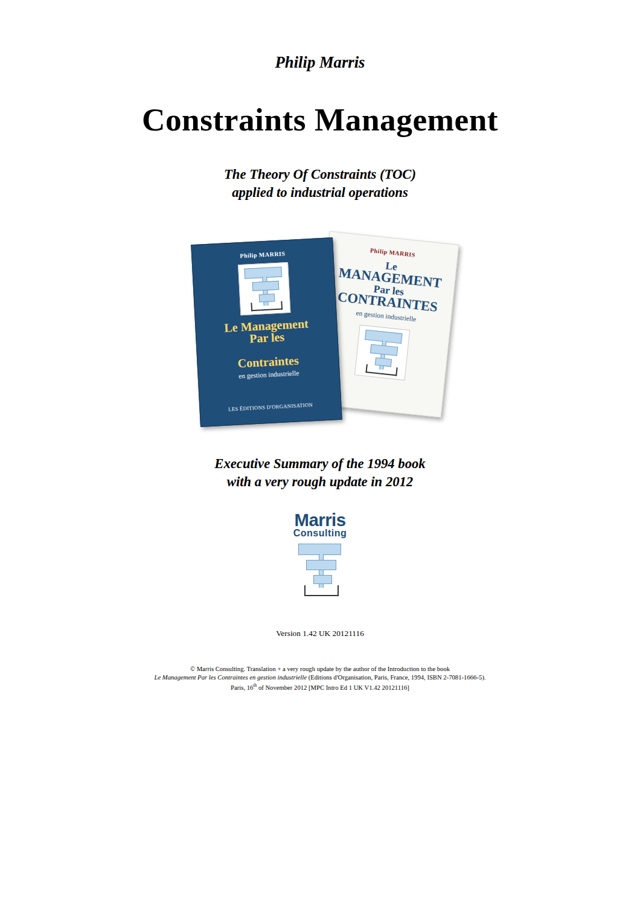Philip Marris
Constraints Management
The Theory Of Constraints (TOC)
applied to industrial operations
Philip MARRIS
Le MANAGEMENT
Par les CONTRAINTES
en gestion industrielle
Philip MARRIS
Le Management
Par les
Contraintes
en gestion industrielle
LES ÉDITIONS D'ORGANISATION
Executive Summary of the 1994 book
with a very rough update in 2012
Marris
Consulting
Version 1.42 UK 20121116
© Marris Consulting. Translation + a very rough update by the author of the Introduction to the book
Le Management Par les Contraintes en gestion industrielle (Editions d'Organisation, Paris, France, 1994, ISBN 2-7081-1666-5).
Paris, 16th of November 2012 [MPC Intro Ed 1 UK V1.42 20121116]